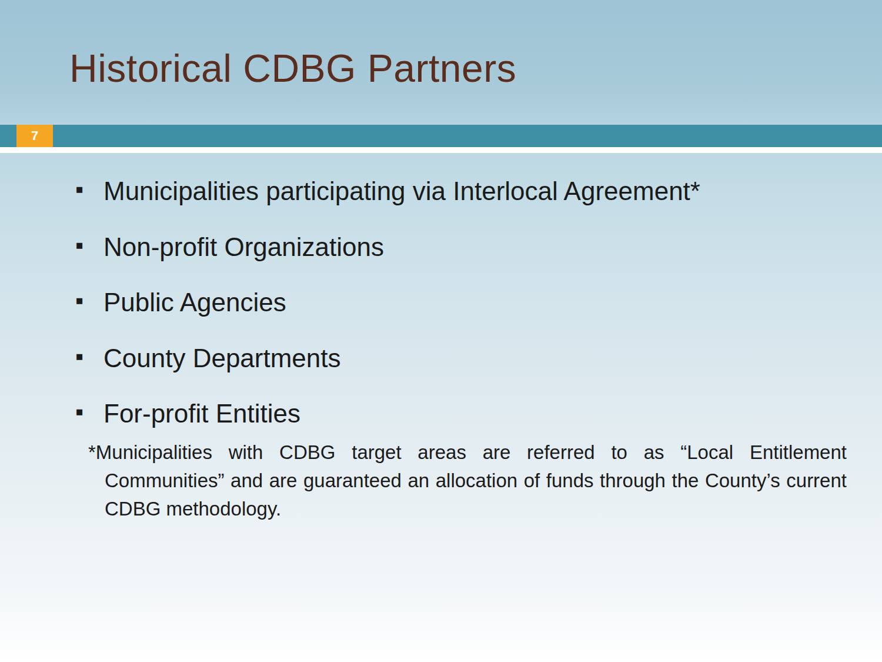Historical CDBG Partners
7
Municipalities participating via Interlocal Agreement*
Non-profit Organizations
Public Agencies
County Departments
For-profit Entities
*Municipalities with CDBG target areas are referred to as “Local Entitlement Communities” and are guaranteed an allocation of funds through the County’s current CDBG methodology.